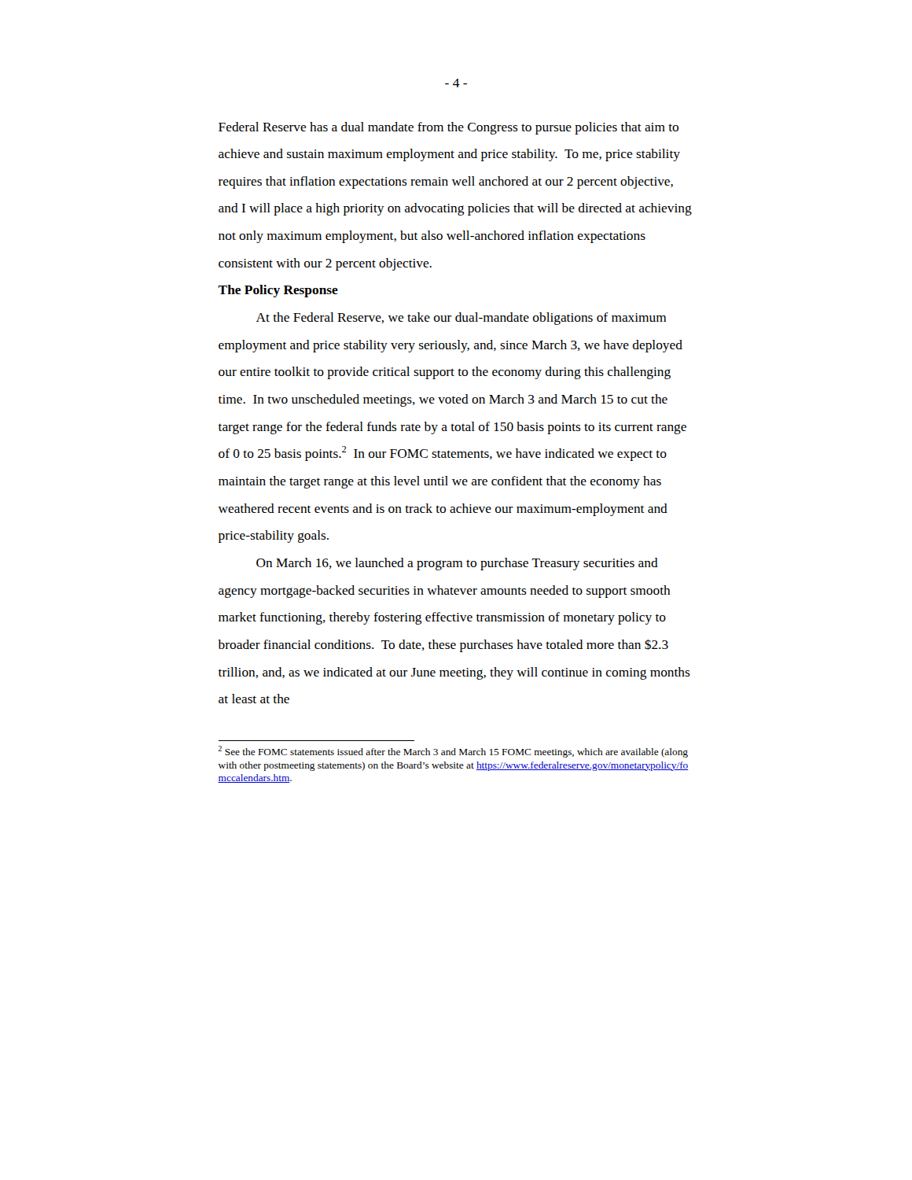- 4 -
Federal Reserve has a dual mandate from the Congress to pursue policies that aim to achieve and sustain maximum employment and price stability. To me, price stability requires that inflation expectations remain well anchored at our 2 percent objective, and I will place a high priority on advocating policies that will be directed at achieving not only maximum employment, but also well-anchored inflation expectations consistent with our 2 percent objective.
The Policy Response
At the Federal Reserve, we take our dual-mandate obligations of maximum employment and price stability very seriously, and, since March 3, we have deployed our entire toolkit to provide critical support to the economy during this challenging time. In two unscheduled meetings, we voted on March 3 and March 15 to cut the target range for the federal funds rate by a total of 150 basis points to its current range of 0 to 25 basis points.2 In our FOMC statements, we have indicated we expect to maintain the target range at this level until we are confident that the economy has weathered recent events and is on track to achieve our maximum-employment and price-stability goals.
On March 16, we launched a program to purchase Treasury securities and agency mortgage-backed securities in whatever amounts needed to support smooth market functioning, thereby fostering effective transmission of monetary policy to broader financial conditions. To date, these purchases have totaled more than $2.3 trillion, and, as we indicated at our June meeting, they will continue in coming months at least at the
2 See the FOMC statements issued after the March 3 and March 15 FOMC meetings, which are available (along with other postmeeting statements) on the Board’s website at https://www.federalreserve.gov/monetarypolicy/fomccalendars.htm.